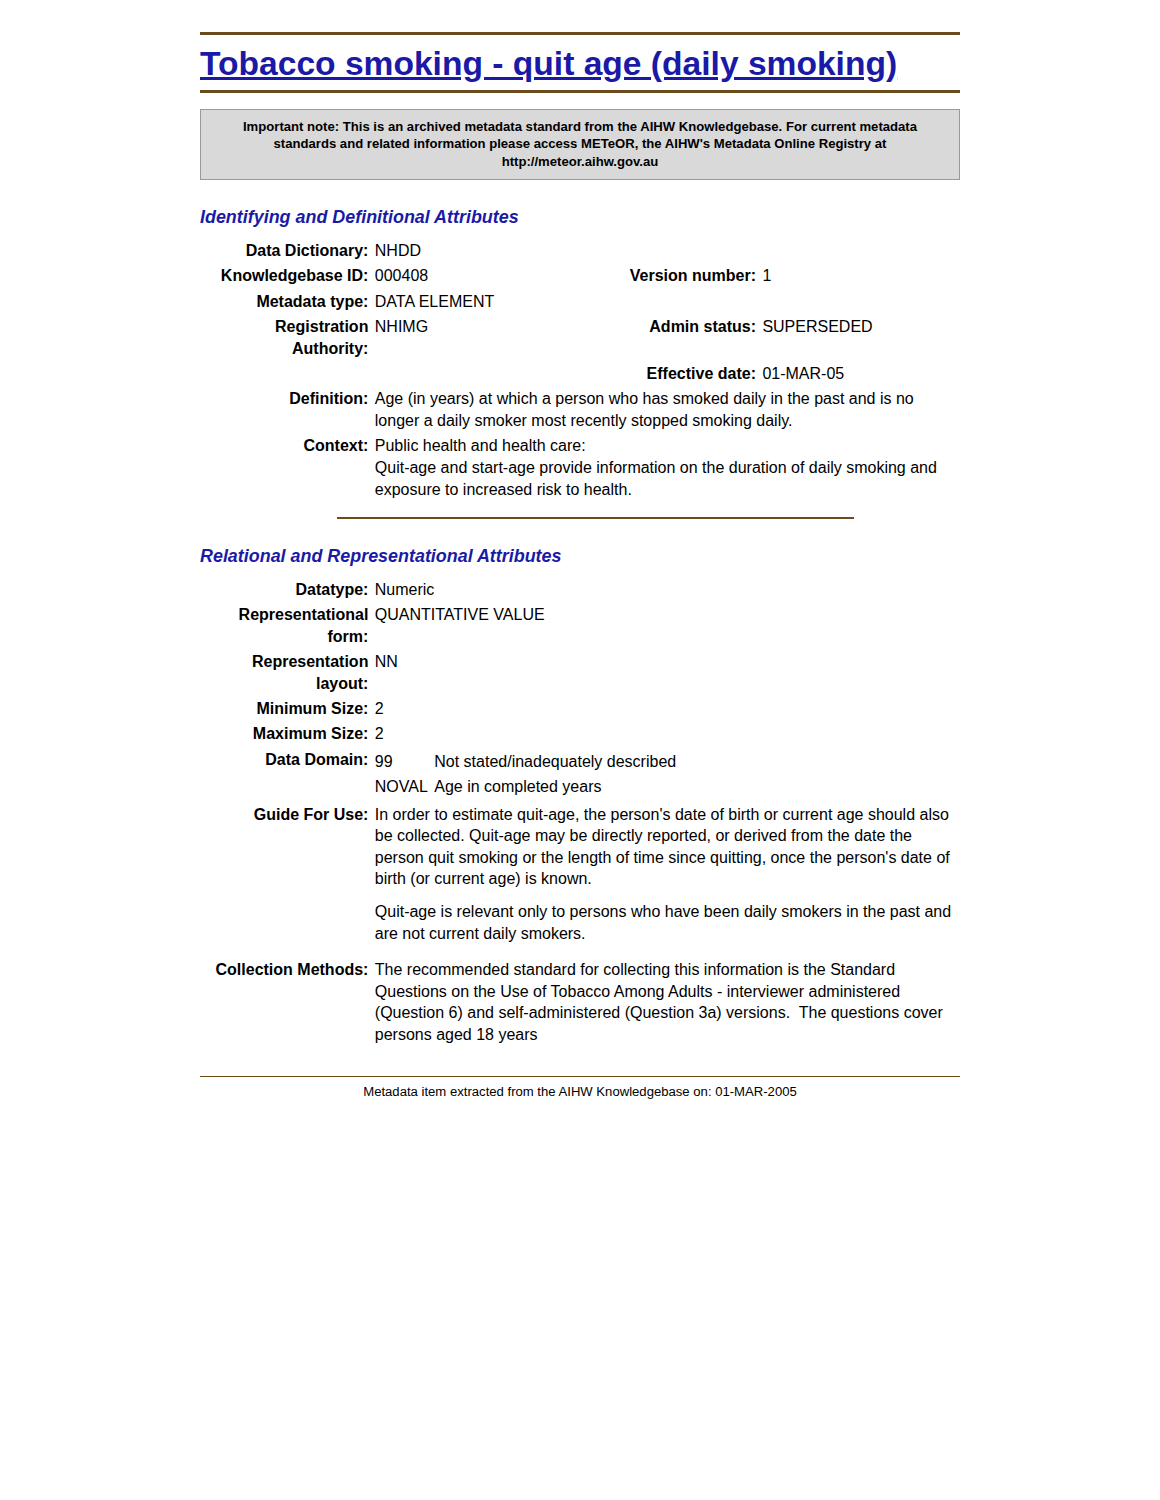Tobacco smoking - quit age (daily smoking)
Important note: This is an archived metadata standard from the AIHW Knowledgebase. For current metadata standards and related information please access METeOR, the AIHW's Metadata Online Registry at http://meteor.aihw.gov.au
Identifying and Definitional Attributes
| Data Dictionary: | NHDD | | |
| Knowledgebase ID: | 000408 | Version number: | 1 |
| Metadata type: | DATA ELEMENT | | |
| Registration Authority: | NHIMG | Admin status: | SUPERSEDED |
| | | Effective date: | 01-MAR-05 |
| Definition: | Age (in years) at which a person who has smoked daily in the past and is no longer a daily smoker most recently stopped smoking daily. |
| Context: | Public health and health care: Quit-age and start-age provide information on the duration of daily smoking and exposure to increased risk to health. |
Relational and Representational Attributes
| Datatype: | Numeric |
| Representational form: | QUANTITATIVE VALUE |
| Representation layout: | NN |
| Minimum Size: | 2 |
| Maximum Size: | 2 |
| Data Domain: | / 99 / Not stated/inadequately described / / NOVAL / Age in completed years / |
| Guide For Use: | In order to estimate quit-age, the person's date of birth or current age should also be collected. Quit-age may be directly reported, or derived from the date the person quit smoking or the length of time since quitting, once the person's date of birth (or current age) is known. Quit-age is relevant only to persons who have been daily smokers in the past and are not current daily smokers. |
| Collection Methods: | The recommended standard for collecting this information is the Standard Questions on the Use of Tobacco Among Adults - interviewer administered (Question 6) and self-administered (Question 3a) versions. The questions cover persons aged 18 years |
Metadata item extracted from the AIHW Knowledgebase on: 01-MAR-2005